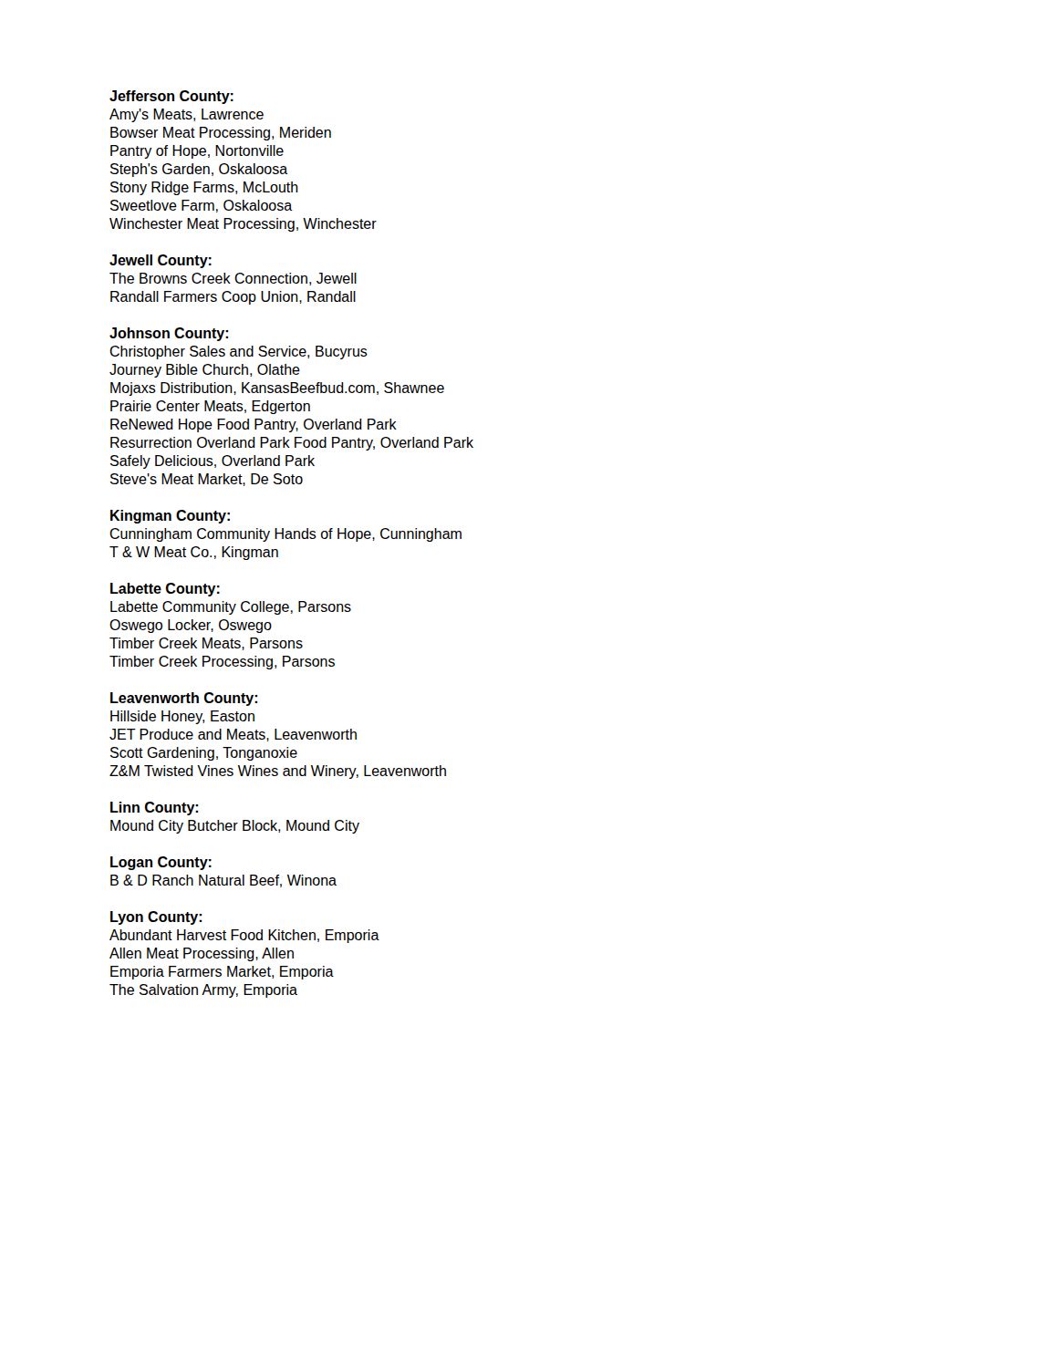Jefferson County:
Amy's Meats, Lawrence
Bowser Meat Processing, Meriden
Pantry of Hope, Nortonville
Steph's Garden, Oskaloosa
Stony Ridge Farms, McLouth
Sweetlove Farm, Oskaloosa
Winchester Meat Processing, Winchester
Jewell County:
The Browns Creek Connection, Jewell
Randall Farmers Coop Union, Randall
Johnson County:
Christopher Sales and Service, Bucyrus
Journey Bible Church, Olathe
Mojaxs Distribution, KansasBeefbud.com, Shawnee
Prairie Center Meats, Edgerton
ReNewed Hope Food Pantry, Overland Park
Resurrection Overland Park Food Pantry, Overland Park
Safely Delicious, Overland Park
Steve's Meat Market, De Soto
Kingman County:
Cunningham Community Hands of Hope, Cunningham
T & W Meat Co., Kingman
Labette County:
Labette Community College, Parsons
Oswego Locker, Oswego
Timber Creek Meats, Parsons
Timber Creek Processing, Parsons
Leavenworth County:
Hillside Honey, Easton
JET Produce and Meats, Leavenworth
Scott Gardening, Tonganoxie
Z&M Twisted Vines Wines and Winery, Leavenworth
Linn County:
Mound City Butcher Block, Mound City
Logan County:
B & D Ranch Natural Beef, Winona
Lyon County:
Abundant Harvest Food Kitchen, Emporia
Allen Meat Processing, Allen
Emporia Farmers Market, Emporia
The Salvation Army, Emporia